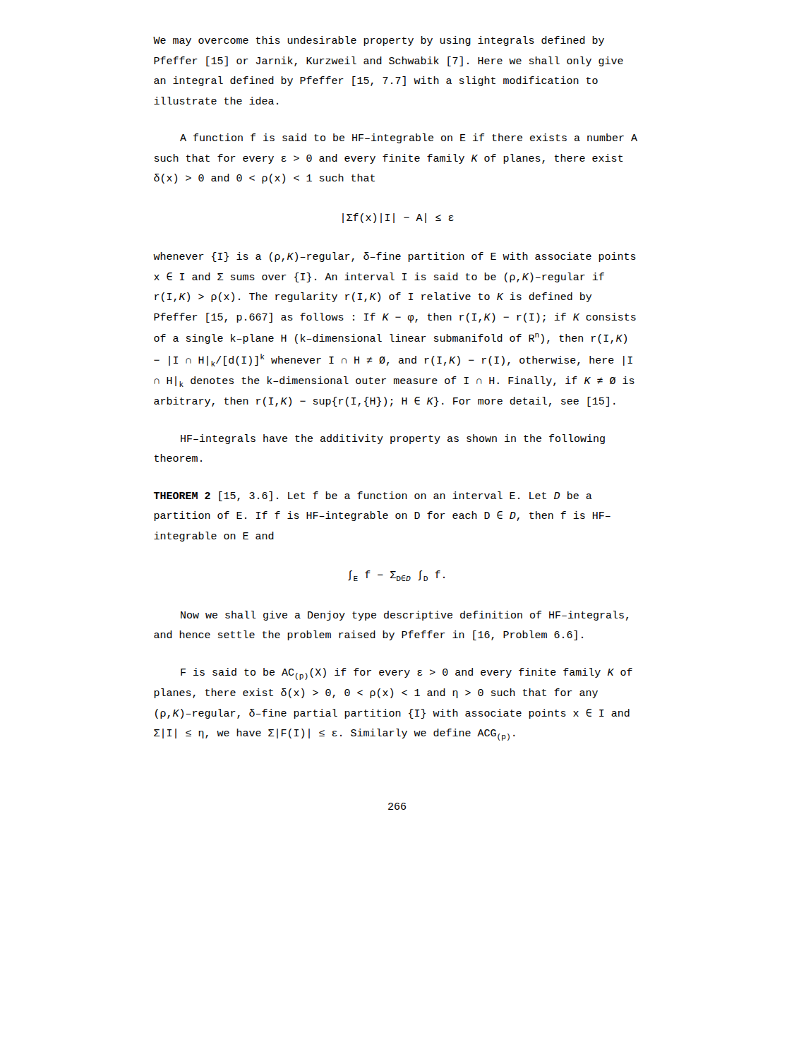We may overcome this undesirable property by using integrals defined by Pfeffer [15] or Jarnik, Kurzweil and Schwabik [7]. Here we shall only give an integral defined by Pfeffer [15, 7.7] with a slight modification to illustrate the idea.
A function f is said to be HF–integrable on E if there exists a number A such that for every ε > 0 and every finite family K of planes, there exist δ(x) > 0 and 0 < ρ(x) < 1 such that
|Σf(x)|I| − A| ≤ ε
whenever {I} is a (ρ,K)–regular, δ–fine partition of E with associate points x ∈ I and Σ sums over {I}. An interval I is said to be (ρ,K)–regular if r(I,K) > ρ(x). The regularity r(I,K) of I relative to K is defined by Pfeffer [15, p.667] as follows : If K − φ, then r(I,K) − r(I); if K consists of a single k–plane H (k–dimensional linear submanifold of Rn), then r(I,K) − |I ∩ H|k/[d(I)]k whenever I ∩ H ≠ Ø, and r(I,K) − r(I), otherwise, here |I ∩ H|k denotes the k–dimensional outer measure of I ∩ H. Finally, if K ≠ Ø is arbitrary, then r(I,K) − sup{r(I,{H}); H ∈ K}. For more detail, see [15].
HF–integrals have the additivity property as shown in the following theorem.
THEOREM 2 [15, 3.6]. Let f be a function on an interval E. Let D be a partition of E. If f is HF–integrable on D for each D ∈ D, then f is HF–integrable on E and
∫E f − ΣD∈D ∫D f.
Now we shall give a Denjoy type descriptive definition of HF–integrals, and hence settle the problem raised by Pfeffer in [16, Problem 6.6].
F is said to be AC(p)(X) if for every ε > 0 and every finite family K of planes, there exist δ(x) > 0, 0 < ρ(x) < 1 and η > 0 such that for any (ρ,K)–regular, δ–fine partial partition {I} with associate points x ∈ I and Σ|I| ≤ η, we have Σ|F(I)| ≤ ε. Similarly we define ACG(p).
266